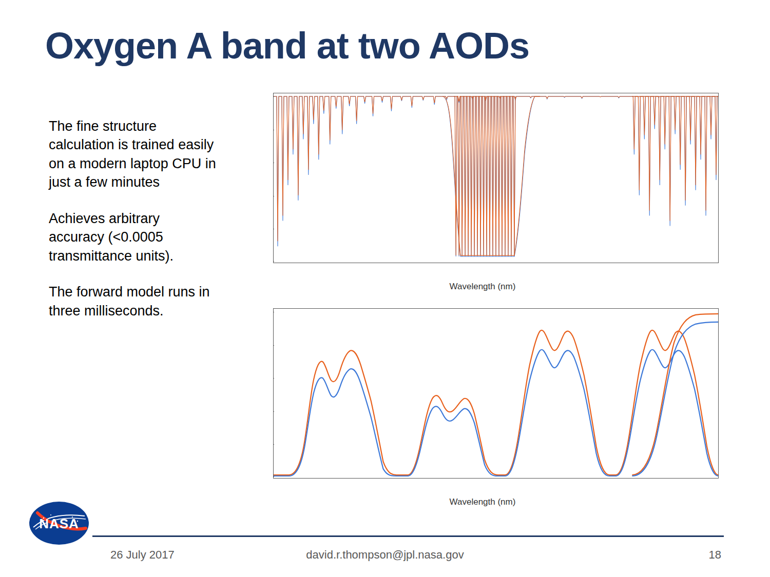Oxygen A band at two AODs
The fine structure calculation is trained easily on a modern laptop CPU in just a few minutes
Achieves arbitrary accuracy (<0.0005 transmittance units).
The forward model runs in three milliseconds.
Continuum-relative Radiance
1 0.8 0.6 0.4 0.2 0 730 740 750 760 770 780 790 800
Wavelength (nm)
Continuum-relative Radiance
1 0.8 0.6 0.4 0.2 0 761.3 761.4 761.5 761.6 761.7 761.8 761.9 762
Wavelength (nm)
NASA
26 July 2017
david.r.thompson@jpl.nasa.gov
18